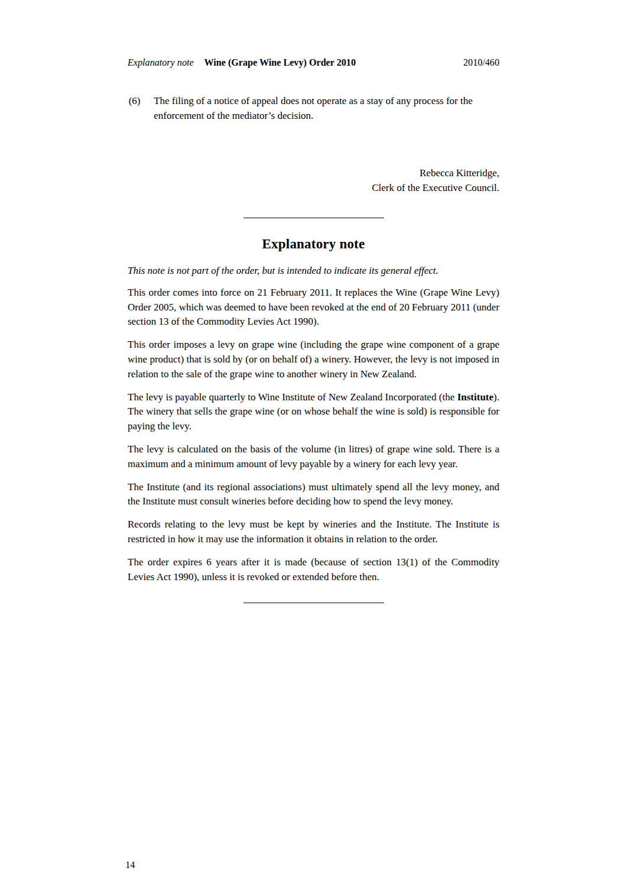Explanatory note Wine (Grape Wine Levy) Order 2010
2010/460
(6)
The filing of a notice of appeal does not operate as a stay of any process for the enforcement of the mediator’s decision.
Rebecca Kitteridge,
Clerk of the Executive Council.
Explanatory note
This note is not part of the order, but is intended to indicate its general effect.
This order comes into force on 21 February 2011. It replaces the Wine (Grape Wine Levy) Order 2005, which was deemed to have been revoked at the end of 20 February 2011 (under section 13 of the Commodity Levies Act 1990).
This order imposes a levy on grape wine (including the grape wine component of a grape wine product) that is sold by (or on behalf of) a winery. However, the levy is not imposed in relation to the sale of the grape wine to another winery in New Zealand.
The levy is payable quarterly to Wine Institute of New Zealand Incorporated (the Institute). The winery that sells the grape wine (or on whose behalf the wine is sold) is responsible for paying the levy.
The levy is calculated on the basis of the volume (in litres) of grape wine sold. There is a maximum and a minimum amount of levy payable by a winery for each levy year.
The Institute (and its regional associations) must ultimately spend all the levy money, and the Institute must consult wineries before deciding how to spend the levy money.
Records relating to the levy must be kept by wineries and the Institute. The Institute is restricted in how it may use the information it obtains in relation to the order.
The order expires 6 years after it is made (because of section 13(1) of the Commodity Levies Act 1990), unless it is revoked or extended before then.
14